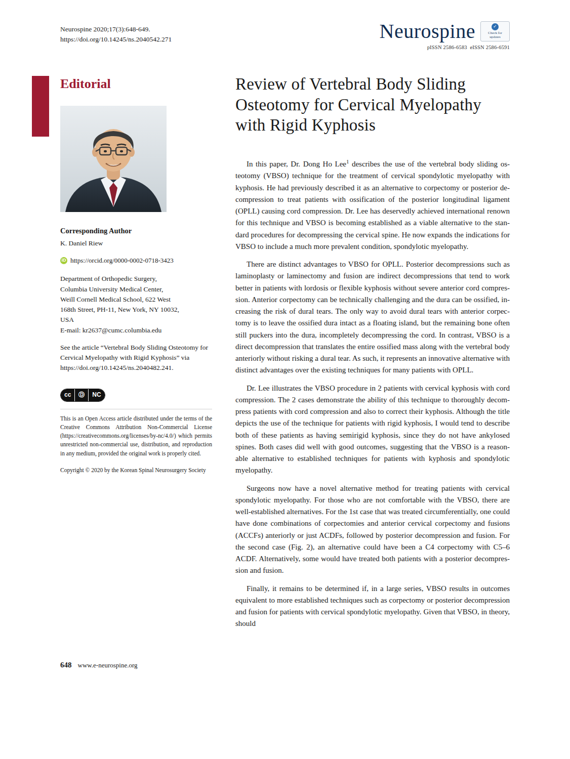Neurospine 2020;17(3):648-649.
https://doi.org/10.14245/ns.2040542.271
Neurospine
✓
Check for
updates
pISSN 2586-6583 eISSN 2586-6591
Editorial
Corresponding Author
K. Daniel Riew
iD https://orcid.org/0000-0002-0718-3423
Department of Orthopedic Surgery,
Columbia University Medical Center,
Weill Cornell Medical School, 622 West
168th Street, PH-11, New York, NY 10032,
USA
E-mail: kr2637@cumc.columbia.edu
See the article “Vertebral Body Sliding Osteotomy for Cervical Myelopathy with Rigid Kyphosis” via https://doi.org/10.14245/ns.2040482.241.
ccⒹNC
This is an Open Access article distributed under the terms of the Creative Commons Attribution Non-Commercial License (https://creativecommons.org/licenses/by-nc/4.0/) which permits unrestricted non-commercial use, distribution, and reproduction in any medium, provided the original work is properly cited.
Copyright © 2020 by the Korean Spinal Neurosurgery Society
Review of Vertebral Body Sliding Osteotomy for Cervical Myelopathy with Rigid Kyphosis
In this paper, Dr. Dong Ho Lee1 describes the use of the vertebral body sliding osteotomy (VBSO) technique for the treatment of cervical spondylotic myelopathy with kyphosis. He had previously described it as an alternative to corpectomy or posterior decompression to treat patients with ossification of the posterior longitudinal ligament (OPLL) causing cord compression. Dr. Lee has deservedly achieved international renown for this technique and VBSO is becoming established as a viable alternative to the standard procedures for decompressing the cervical spine. He now expands the indications for VBSO to include a much more prevalent condition, spondylotic myelopathy.
There are distinct advantages to VBSO for OPLL. Posterior decompressions such as laminoplasty or laminectomy and fusion are indirect decompressions that tend to work better in patients with lordosis or flexible kyphosis without severe anterior cord compression. Anterior corpectomy can be technically challenging and the dura can be ossified, increasing the risk of dural tears. The only way to avoid dural tears with anterior corpectomy is to leave the ossified dura intact as a floating island, but the remaining bone often still puckers into the dura, incompletely decompressing the cord. In contrast, VBSO is a direct decompression that translates the entire ossified mass along with the vertebral body anteriorly without risking a dural tear. As such, it represents an innovative alternative with distinct advantages over the existing techniques for many patients with OPLL.
Dr. Lee illustrates the VBSO procedure in 2 patients with cervical kyphosis with cord compression. The 2 cases demonstrate the ability of this technique to thoroughly decompress patients with cord compression and also to correct their kyphosis. Although the title depicts the use of the technique for patients with rigid kyphosis, I would tend to describe both of these patients as having semirigid kyphosis, since they do not have ankylosed spines. Both cases did well with good outcomes, suggesting that the VBSO is a reasonable alternative to established techniques for patients with kyphosis and spondylotic myelopathy.
Surgeons now have a novel alternative method for treating patients with cervical spondylotic myelopathy. For those who are not comfortable with the VBSO, there are well-established alternatives. For the 1st case that was treated circumferentially, one could have done combinations of corpectomies and anterior cervical corpectomy and fusions (ACCFs) anteriorly or just ACDFs, followed by posterior decompression and fusion. For the second case (Fig. 2), an alternative could have been a C4 corpectomy with C5–6 ACDF. Alternatively, some would have treated both patients with a posterior decompression and fusion.
Finally, it remains to be determined if, in a large series, VBSO results in outcomes equivalent to more established techniques such as corpectomy or posterior decompression and fusion for patients with cervical spondylotic myelopathy. Given that VBSO, in theory, should
648 www.e-neurospine.org